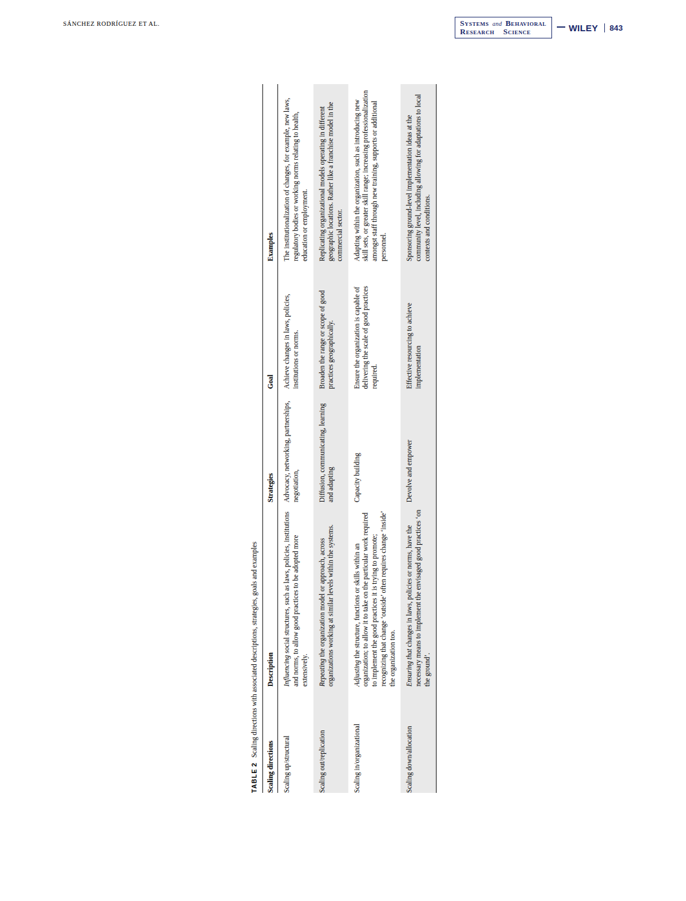Sánchez Rodríguez et al.
Systems and Behavioral
Research Science
WILEY
843
TABLE 2 Scaling directions with associated descriptions, strategies, goals and examples
| Scaling directions | Description | Strategies | Goal | Examples |
| --- | --- | --- | --- | --- |
| Scaling up/structural | Influencing social structures, such as laws, policies, institutions and norms, to allow good practices to be adopted more extensively. | Advocacy, networking, partnerships, negotiation, | Achieve changes in laws, policies, institutions or norms. | The institutionalization of changes, for example, new laws, regulatory bodies or working norms relating to health, education or employment. |
| Scaling out/replication | Repeating the organization model or approach, across organizations working at similar levels within the systems. | Diffusion, communicating, learning and adapting | Broaden the range or scope of good practices geographically. | Replicating organizational models operating in different geographic locations. Rather like a franchise model in the commercial sector. |
| Scaling in/organizational | Adjusting the structure, functions or skills within an organization; to allow it to take on the particular work required to implement the good practices it is trying to promote; recognizing that change ‘outside’ often requires change ‘inside’ the organization too. | Capacity building | Ensure the organization is capable of delivering the scale of good practices required. | Adapting within the organization, such as introducing new skill sets, or greater skill range; increasing professionalization amongst staff through new training, supports or additional personnel. |
| Scaling down/allocation | Ensuring that changes in laws, policies or norms, have the necessary means to implement the envisaged good practices ‘on the ground’. | Devolve and empower | Effective resourcing to achieve implementation | Sponsoring ground-level implementation ideas at the community level, including allowing for adaptations to local contexts and conditions. |